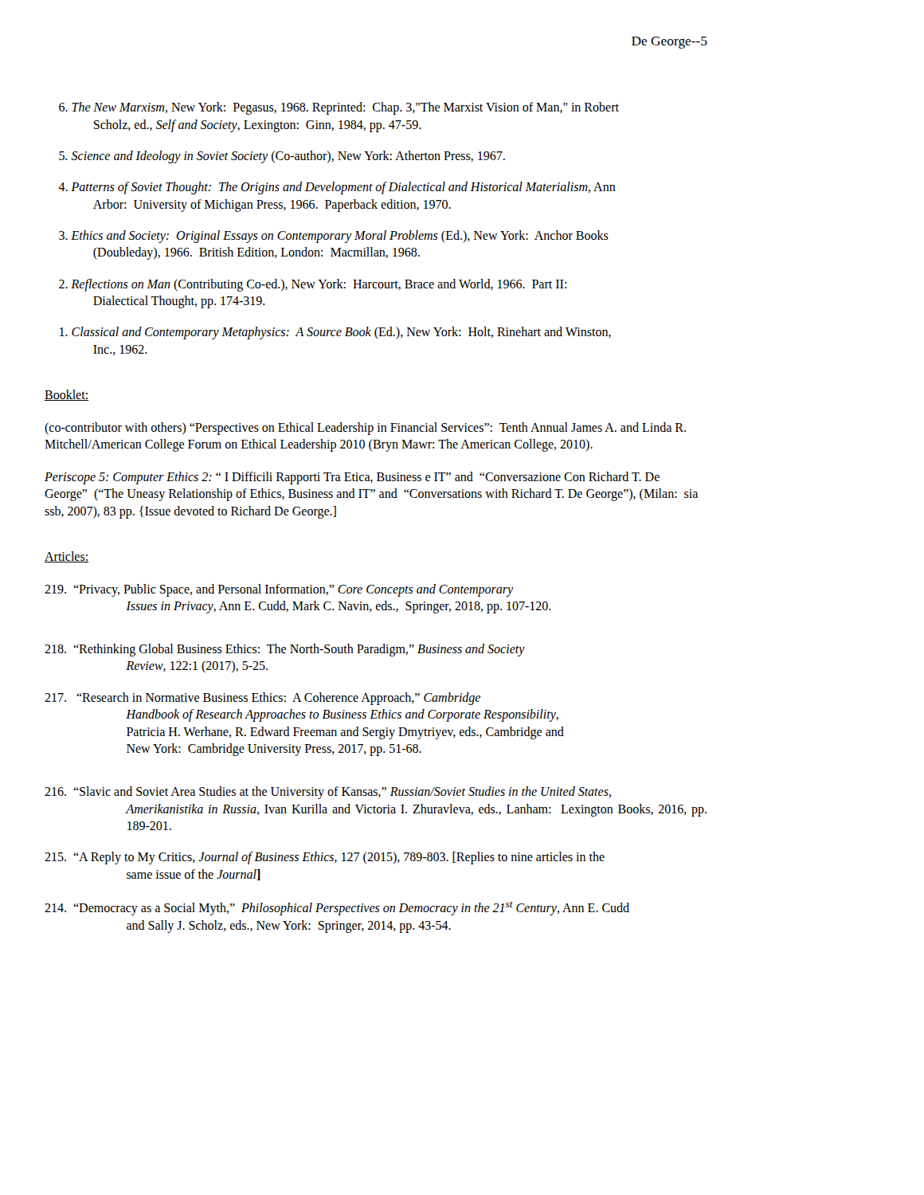De George--5
6. The New Marxism, New York: Pegasus, 1968. Reprinted: Chap. 3,"The Marxist Vision of Man," in Robert Scholz, ed., Self and Society, Lexington: Ginn, 1984, pp. 47-59.
5. Science and Ideology in Soviet Society (Co-author), New York: Atherton Press, 1967.
4. Patterns of Soviet Thought: The Origins and Development of Dialectical and Historical Materialism, Ann Arbor: University of Michigan Press, 1966. Paperback edition, 1970.
3. Ethics and Society: Original Essays on Contemporary Moral Problems (Ed.), New York: Anchor Books (Doubleday), 1966. British Edition, London: Macmillan, 1968.
2. Reflections on Man (Contributing Co-ed.), New York: Harcourt, Brace and World, 1966. Part II: Dialectical Thought, pp. 174-319.
1. Classical and Contemporary Metaphysics: A Source Book (Ed.), New York: Holt, Rinehart and Winston, Inc., 1962.
Booklet:
(co-contributor with others) “Perspectives on Ethical Leadership in Financial Services”: Tenth Annual James A. and Linda R. Mitchell/American College Forum on Ethical Leadership 2010 (Bryn Mawr: The American College, 2010).
Periscope 5: Computer Ethics 2: “ I Difficili Rapporti Tra Etica, Business e IT” and “Conversazione Con Richard T. De George” (“The Uneasy Relationship of Ethics, Business and IT” and “Conversations with Richard T. De George”), (Milan: sia ssb, 2007), 83 pp. {Issue devoted to Richard De George.]
Articles:
219. “Privacy, Public Space, and Personal Information,” Core Concepts and Contemporary Issues in Privacy, Ann E. Cudd, Mark C. Navin, eds., Springer, 2018, pp. 107-120.
218. “Rethinking Global Business Ethics: The North-South Paradigm,” Business and Society Review, 122:1 (2017), 5-25.
217. “Research in Normative Business Ethics: A Coherence Approach,” Cambridge Handbook of Research Approaches to Business Ethics and Corporate Responsibility, Patricia H. Werhane, R. Edward Freeman and Sergiy Dmytriyev, eds., Cambridge and New York: Cambridge University Press, 2017, pp. 51-68.
216. “Slavic and Soviet Area Studies at the University of Kansas,” Russian/Soviet Studies in the United States, Amerikanistika in Russia, Ivan Kurilla and Victoria I. Zhuravleva, eds., Lanham: Lexington Books, 2016, pp. 189-201.
215. “A Reply to My Critics, Journal of Business Ethics, 127 (2015), 789-803. [Replies to nine articles in the same issue of the Journal]
214. “Democracy as a Social Myth,” Philosophical Perspectives on Democracy in the 21st Century, Ann E. Cudd and Sally J. Scholz, eds., New York: Springer, 2014, pp. 43-54.